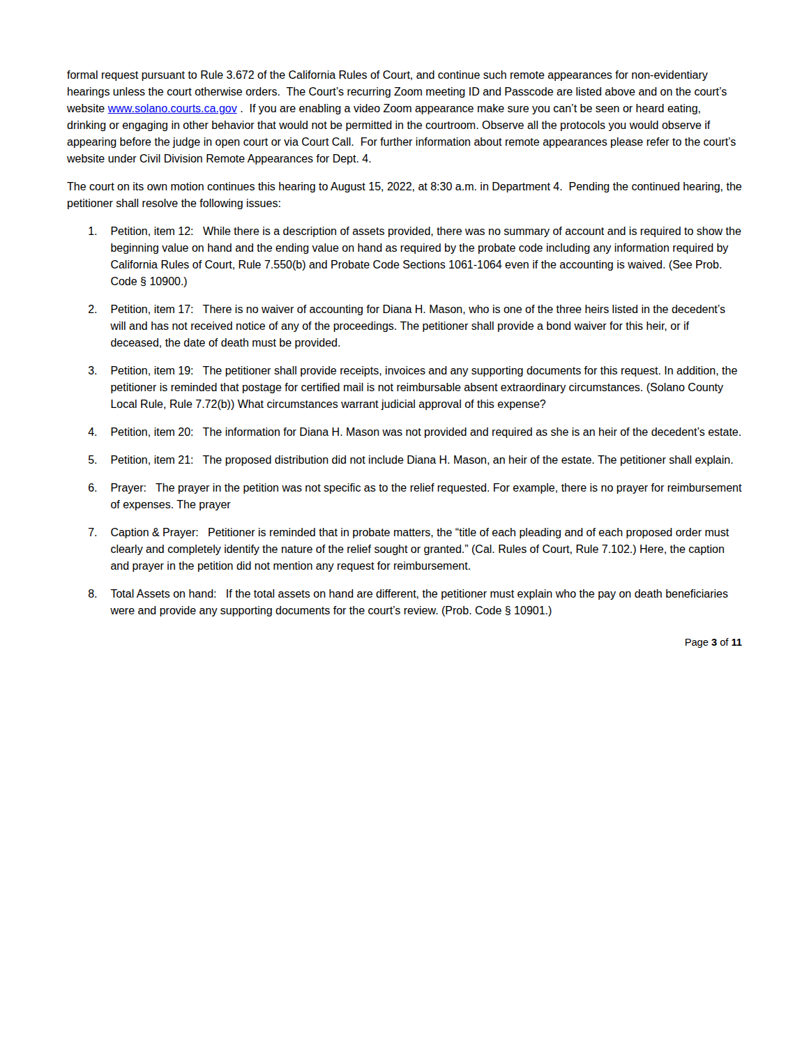formal request pursuant to Rule 3.672 of the California Rules of Court, and continue such remote appearances for non-evidentiary hearings unless the court otherwise orders. The Court’s recurring Zoom meeting ID and Passcode are listed above and on the court’s website www.solano.courts.ca.gov . If you are enabling a video Zoom appearance make sure you can’t be seen or heard eating, drinking or engaging in other behavior that would not be permitted in the courtroom. Observe all the protocols you would observe if appearing before the judge in open court or via Court Call. For further information about remote appearances please refer to the court’s website under Civil Division Remote Appearances for Dept. 4.
The court on its own motion continues this hearing to August 15, 2022, at 8:30 a.m. in Department 4. Pending the continued hearing, the petitioner shall resolve the following issues:
Petition, item 12: While there is a description of assets provided, there was no summary of account and is required to show the beginning value on hand and the ending value on hand as required by the probate code including any information required by California Rules of Court, Rule 7.550(b) and Probate Code Sections 1061-1064 even if the accounting is waived. (See Prob. Code § 10900.)
Petition, item 17: There is no waiver of accounting for Diana H. Mason, who is one of the three heirs listed in the decedent’s will and has not received notice of any of the proceedings. The petitioner shall provide a bond waiver for this heir, or if deceased, the date of death must be provided.
Petition, item 19: The petitioner shall provide receipts, invoices and any supporting documents for this request. In addition, the petitioner is reminded that postage for certified mail is not reimbursable absent extraordinary circumstances. (Solano County Local Rule, Rule 7.72(b)) What circumstances warrant judicial approval of this expense?
Petition, item 20: The information for Diana H. Mason was not provided and required as she is an heir of the decedent’s estate.
Petition, item 21: The proposed distribution did not include Diana H. Mason, an heir of the estate. The petitioner shall explain.
Prayer: The prayer in the petition was not specific as to the relief requested. For example, there is no prayer for reimbursement of expenses. The prayer
Caption & Prayer: Petitioner is reminded that in probate matters, the “title of each pleading and of each proposed order must clearly and completely identify the nature of the relief sought or granted.” (Cal. Rules of Court, Rule 7.102.) Here, the caption and prayer in the petition did not mention any request for reimbursement.
Total Assets on hand: If the total assets on hand are different, the petitioner must explain who the pay on death beneficiaries were and provide any supporting documents for the court’s review. (Prob. Code § 10901.)
Page 3 of 11